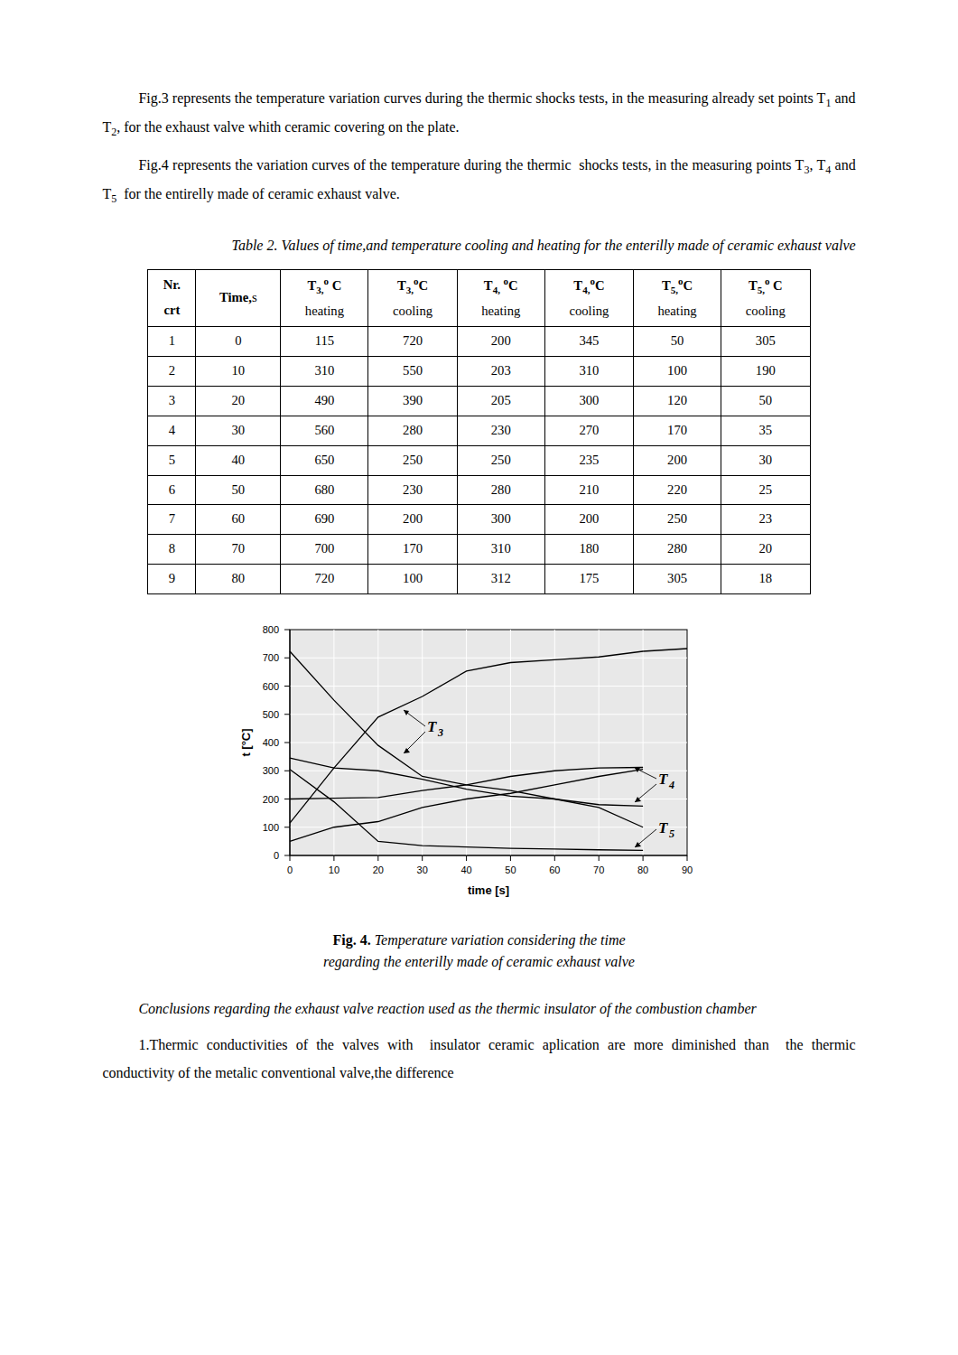Fig.3 represents the temperature variation curves during the thermic shocks tests, in the measuring already set points T1 and T2, for the exhaust valve whith ceramic covering on the plate.
Fig.4 represents the variation curves of the temperature during the thermic shocks tests, in the measuring points T3, T4 and T5 for the entirelly made of ceramic exhaust valve.
Table 2. Values of time,and temperature cooling and heating for the enterilly made of ceramic exhaust valve
| Nr. crt | Time, s | T 3, o C heating | T 3, o C cooling | T 4, o C heating | T 4, o C cooling | T 5, o C heating | T 5, o C cooling |
| --- | --- | --- | --- | --- | --- | --- | --- |
| 1 | 0 | 115 | 720 | 200 | 345 | 50 | 305 |
| 2 | 10 | 310 | 550 | 203 | 310 | 100 | 190 |
| 3 | 20 | 490 | 390 | 205 | 300 | 120 | 50 |
| 4 | 30 | 560 | 280 | 230 | 270 | 170 | 35 |
| 5 | 40 | 650 | 250 | 250 | 235 | 200 | 30 |
| 6 | 50 | 680 | 230 | 280 | 210 | 220 | 25 |
| 7 | 60 | 690 | 200 | 300 | 200 | 250 | 23 |
| 8 | 70 | 700 | 170 | 310 | 180 | 280 | 20 |
| 9 | 80 | 720 | 100 | 312 | 175 | 305 | 18 |
0 100 200 300 400 500 600 700 800 0 10 20 30 40 50 60 70 80 90 time [s] t [°C] T 3 T 4 T 5
Fig. 4. Temperature variation considering the time
regarding the enterilly made of ceramic exhaust valve
Conclusions regarding the exhaust valve reaction used as the thermic insulator of the combustion chamber
1.Thermic conductivities of the valves with insulator ceramic aplication are more diminished than the thermic conductivity of the metalic conventional valve,the difference